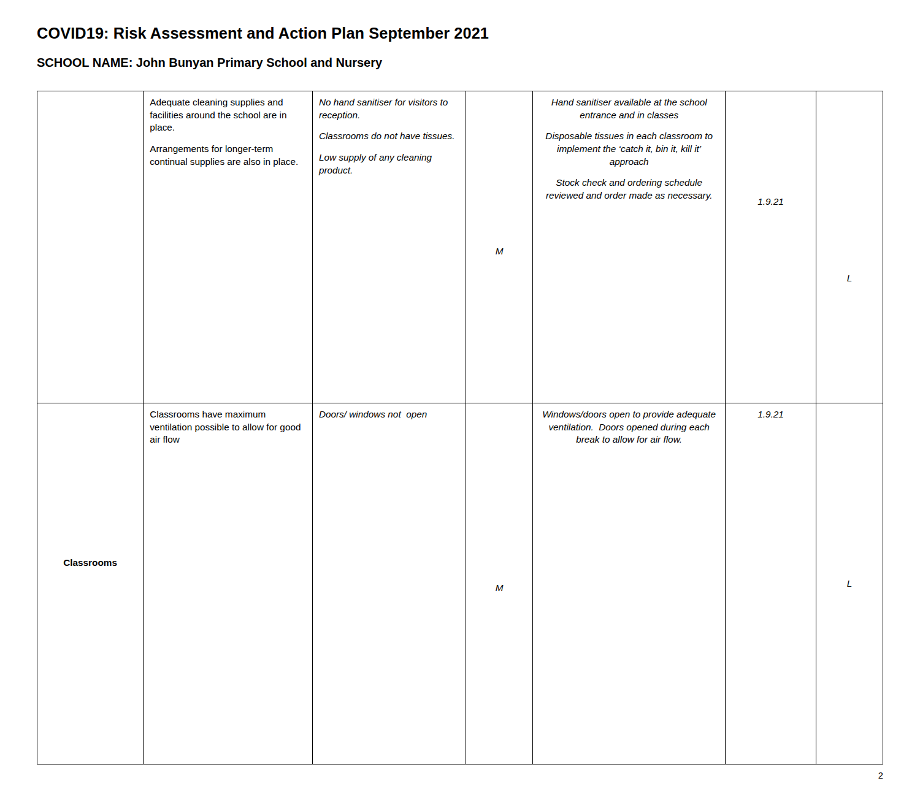COVID19: Risk Assessment and Action Plan September 2021
SCHOOL NAME: John Bunyan Primary School and Nursery
| | Adequate cleaning supplies and facilities around the school are in place. Arrangements for longer-term continual supplies are also in place. | No hand sanitiser for visitors to reception. Classrooms do not have tissues. Low supply of any cleaning product. | M | Hand sanitiser available at the school entrance and in classes Disposable tissues in each classroom to implement the ‘catch it, bin it, kill it’ approach Stock check and ordering schedule reviewed and order made as necessary. | 1.9.21 | L |
| Classrooms | Classrooms have maximum ventilation possible to allow for good air flow | Doors/ windows not open | M | Windows/doors open to provide adequate ventilation. Doors opened during each break to allow for air flow. | 1.9.21 | L |
2